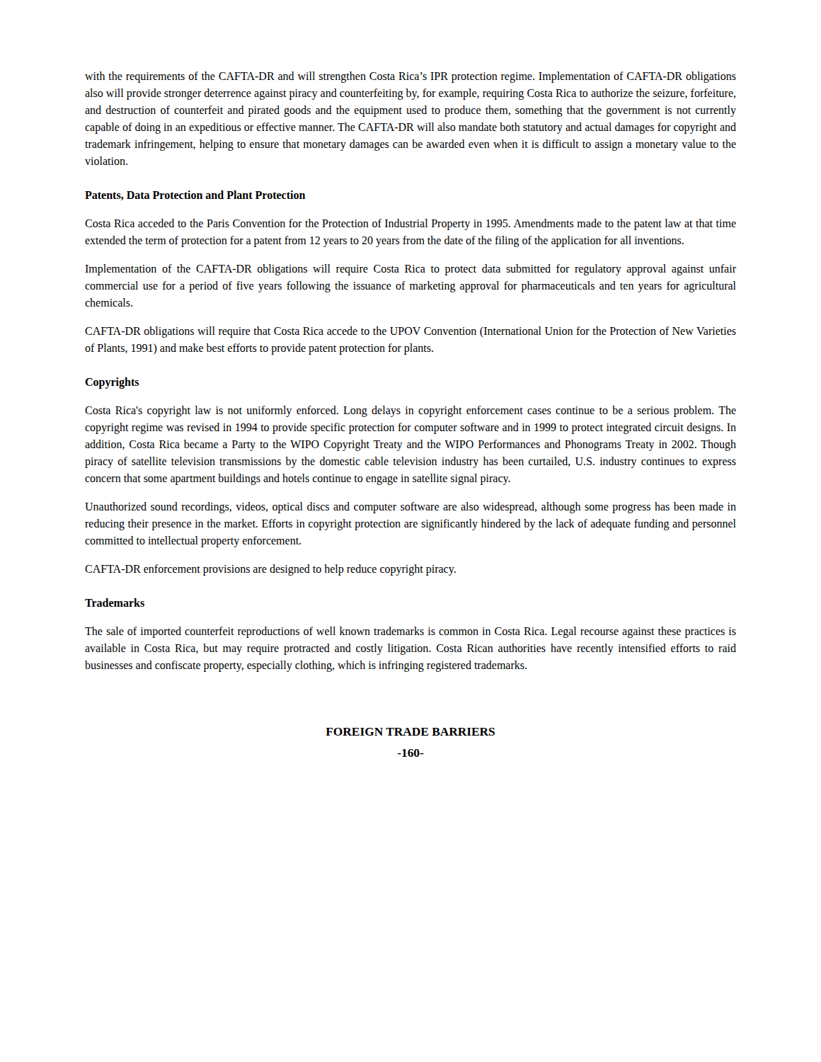with the requirements of the CAFTA-DR and will strengthen Costa Rica’s IPR protection regime. Implementation of CAFTA-DR obligations also will provide stronger deterrence against piracy and counterfeiting by, for example, requiring Costa Rica to authorize the seizure, forfeiture, and destruction of counterfeit and pirated goods and the equipment used to produce them, something that the government is not currently capable of doing in an expeditious or effective manner. The CAFTA-DR will also mandate both statutory and actual damages for copyright and trademark infringement, helping to ensure that monetary damages can be awarded even when it is difficult to assign a monetary value to the violation.
Patents, Data Protection and Plant Protection
Costa Rica acceded to the Paris Convention for the Protection of Industrial Property in 1995. Amendments made to the patent law at that time extended the term of protection for a patent from 12 years to 20 years from the date of the filing of the application for all inventions.
Implementation of the CAFTA-DR obligations will require Costa Rica to protect data submitted for regulatory approval against unfair commercial use for a period of five years following the issuance of marketing approval for pharmaceuticals and ten years for agricultural chemicals.
CAFTA-DR obligations will require that Costa Rica accede to the UPOV Convention (International Union for the Protection of New Varieties of Plants, 1991) and make best efforts to provide patent protection for plants.
Copyrights
Costa Rica's copyright law is not uniformly enforced. Long delays in copyright enforcement cases continue to be a serious problem. The copyright regime was revised in 1994 to provide specific protection for computer software and in 1999 to protect integrated circuit designs. In addition, Costa Rica became a Party to the WIPO Copyright Treaty and the WIPO Performances and Phonograms Treaty in 2002. Though piracy of satellite television transmissions by the domestic cable television industry has been curtailed, U.S. industry continues to express concern that some apartment buildings and hotels continue to engage in satellite signal piracy.
Unauthorized sound recordings, videos, optical discs and computer software are also widespread, although some progress has been made in reducing their presence in the market. Efforts in copyright protection are significantly hindered by the lack of adequate funding and personnel committed to intellectual property enforcement.
CAFTA-DR enforcement provisions are designed to help reduce copyright piracy.
Trademarks
The sale of imported counterfeit reproductions of well known trademarks is common in Costa Rica. Legal recourse against these practices is available in Costa Rica, but may require protracted and costly litigation. Costa Rican authorities have recently intensified efforts to raid businesses and confiscate property, especially clothing, which is infringing registered trademarks.
FOREIGN TRADE BARRIERS -160-